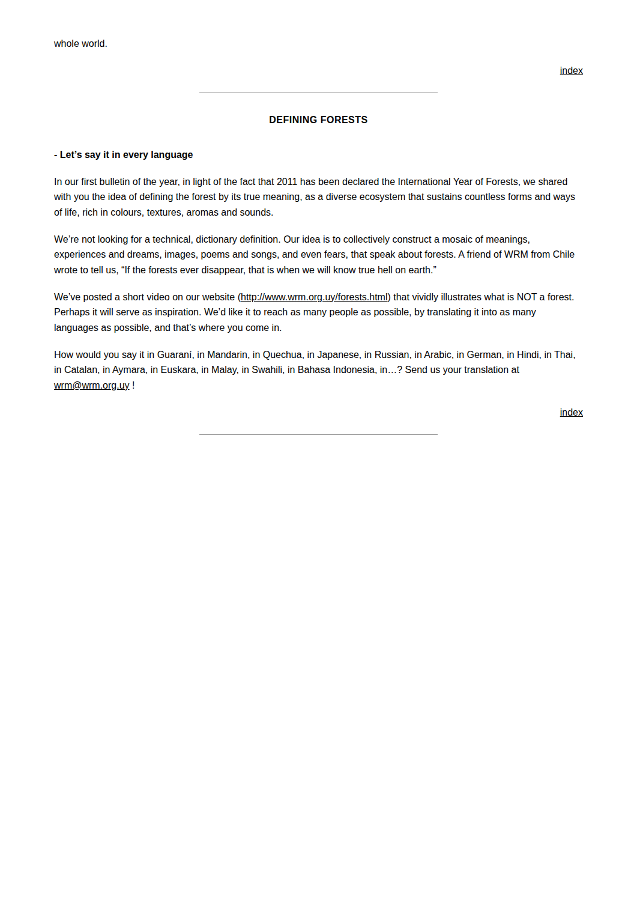whole world.
index
DEFINING FORESTS
- Let’s say it in every language
In our first bulletin of the year, in light of the fact that 2011 has been declared the International Year of Forests, we shared with you the idea of defining the forest by its true meaning, as a diverse ecosystem that sustains countless forms and ways of life, rich in colours, textures, aromas and sounds.
We’re not looking for a technical, dictionary definition. Our idea is to collectively construct a mosaic of meanings, experiences and dreams, images, poems and songs, and even fears, that speak about forests. A friend of WRM from Chile wrote to tell us, “If the forests ever disappear, that is when we will know true hell on earth.”
We’ve posted a short video on our website (http://www.wrm.org.uy/forests.html) that vividly illustrates what is NOT a forest. Perhaps it will serve as inspiration. We’d like it to reach as many people as possible, by translating it into as many languages as possible, and that’s where you come in.
How would you say it in Guaraní, in Mandarin, in Quechua, in Japanese, in Russian, in Arabic, in German, in Hindi, in Thai, in Catalan, in Aymara, in Euskara, in Malay, in Swahili, in Bahasa Indonesia, in…? Send us your translation at wrm@wrm.org.uy !
index